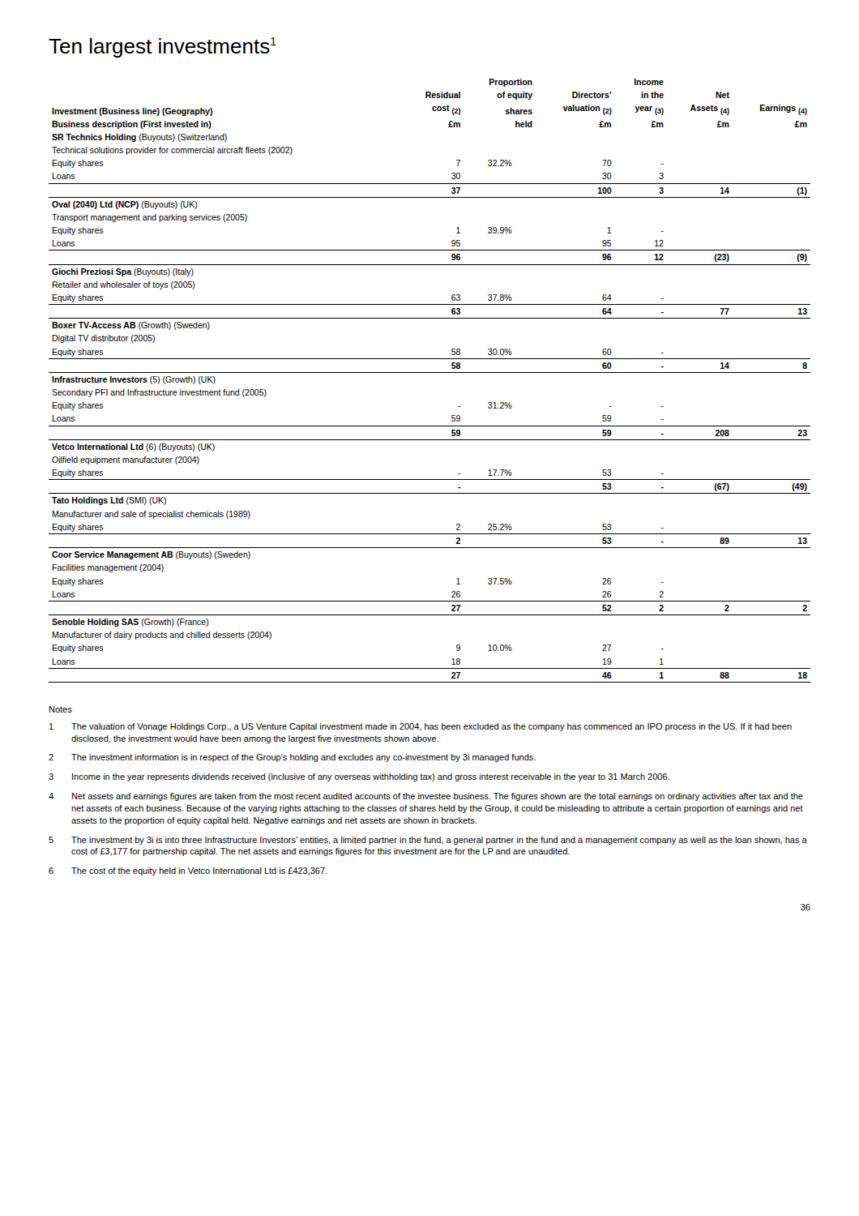Ten largest investments1
| | | Proportion | | Income | | |
| --- | --- | --- | --- | --- | --- | --- |
| | Residual | of equity | Directors’ | in the | Net | |
| Investment (Business line) (Geography) | cost (2) | shares | valuation (2) | year (3) | Assets (4) | Earnings (4) |
| Business description (First invested in) | £m | held | £m | £m | £m | £m |
| SR Technics Holding (Buyouts) (Switzerland) | | | | | | |
| Technical solutions provider for commercial aircraft fleets (2002) | | | | | | |
| Equity shares | 7 | 32.2% | 70 | - | | |
| Loans | 30 | | 30 | 3 | | |
| | 37 | | 100 | 3 | 14 | (1) |
| Oval (2040) Ltd (NCP) (Buyouts) (UK) | | | | | | |
| Transport management and parking services (2005) | | | | | | |
| Equity shares | 1 | 39.9% | 1 | - | | |
| Loans | 95 | | 95 | 12 | | |
| | 96 | | 96 | 12 | (23) | (9) |
| Giochi Preziosi Spa (Buyouts) (Italy) | | | | | | |
| Retailer and wholesaler of toys (2005) | | | | | | |
| Equity shares | 63 | 37.8% | 64 | - | | |
| | 63 | | 64 | - | 77 | 13 |
| Boxer TV-Access AB (Growth) (Sweden) | | | | | | |
| Digital TV distributor (2005) | | | | | | |
| Equity shares | 58 | 30.0% | 60 | - | | |
| | 58 | | 60 | - | 14 | 8 |
| Infrastructure Investors (5) (Growth) (UK) | | | | | | |
| Secondary PFI and Infrastructure investment fund (2005) | | | | | | |
| Equity shares | - | 31.2% | - | - | | |
| Loans | 59 | | 59 | - | | |
| | 59 | | 59 | - | 208 | 23 |
| Vetco International Ltd (6) (Buyouts) (UK) | | | | | | |
| Oilfield equipment manufacturer (2004) | | | | | | |
| Equity shares | - | 17.7% | 53 | - | | |
| | - | | 53 | - | (67) | (49) |
| Tato Holdings Ltd (SMI) (UK) | | | | | | |
| Manufacturer and sale of specialist chemicals (1989) | | | | | | |
| Equity shares | 2 | 25.2% | 53 | - | | |
| | 2 | | 53 | - | 89 | 13 |
| Coor Service Management AB (Buyouts) (Sweden) | | | | | | |
| Facilities management (2004) | | | | | | |
| Equity shares | 1 | 37.5% | 26 | - | | |
| Loans | 26 | | 26 | 2 | | |
| | 27 | | 52 | 2 | 2 | 2 |
| Senoble Holding SAS (Growth) (France) | | | | | | |
| Manufacturer of dairy products and chilled desserts (2004) | | | | | | |
| Equity shares | 9 | 10.0% | 27 | - | | |
| Loans | 18 | | 19 | 1 | | |
| | 27 | | 46 | 1 | 88 | 18 |
Notes
The valuation of Vonage Holdings Corp., a US Venture Capital investment made in 2004, has been excluded as the company has commenced an IPO process in the US. If it had been disclosed, the investment would have been among the largest five investments shown above.
The investment information is in respect of the Group’s holding and excludes any co-investment by 3i managed funds.
Income in the year represents dividends received (inclusive of any overseas withholding tax) and gross interest receivable in the year to 31 March 2006.
Net assets and earnings figures are taken from the most recent audited accounts of the investee business. The figures shown are the total earnings on ordinary activities after tax and the net assets of each business. Because of the varying rights attaching to the classes of shares held by the Group, it could be misleading to attribute a certain proportion of earnings and net assets to the proportion of equity capital held. Negative earnings and net assets are shown in brackets.
The investment by 3i is into three Infrastructure Investors’ entities, a limited partner in the fund, a general partner in the fund and a management company as well as the loan shown, has a cost of £3,177 for partnership capital. The net assets and earnings figures for this investment are for the LP and are unaudited.
The cost of the equity held in Vetco International Ltd is £423,367.
36